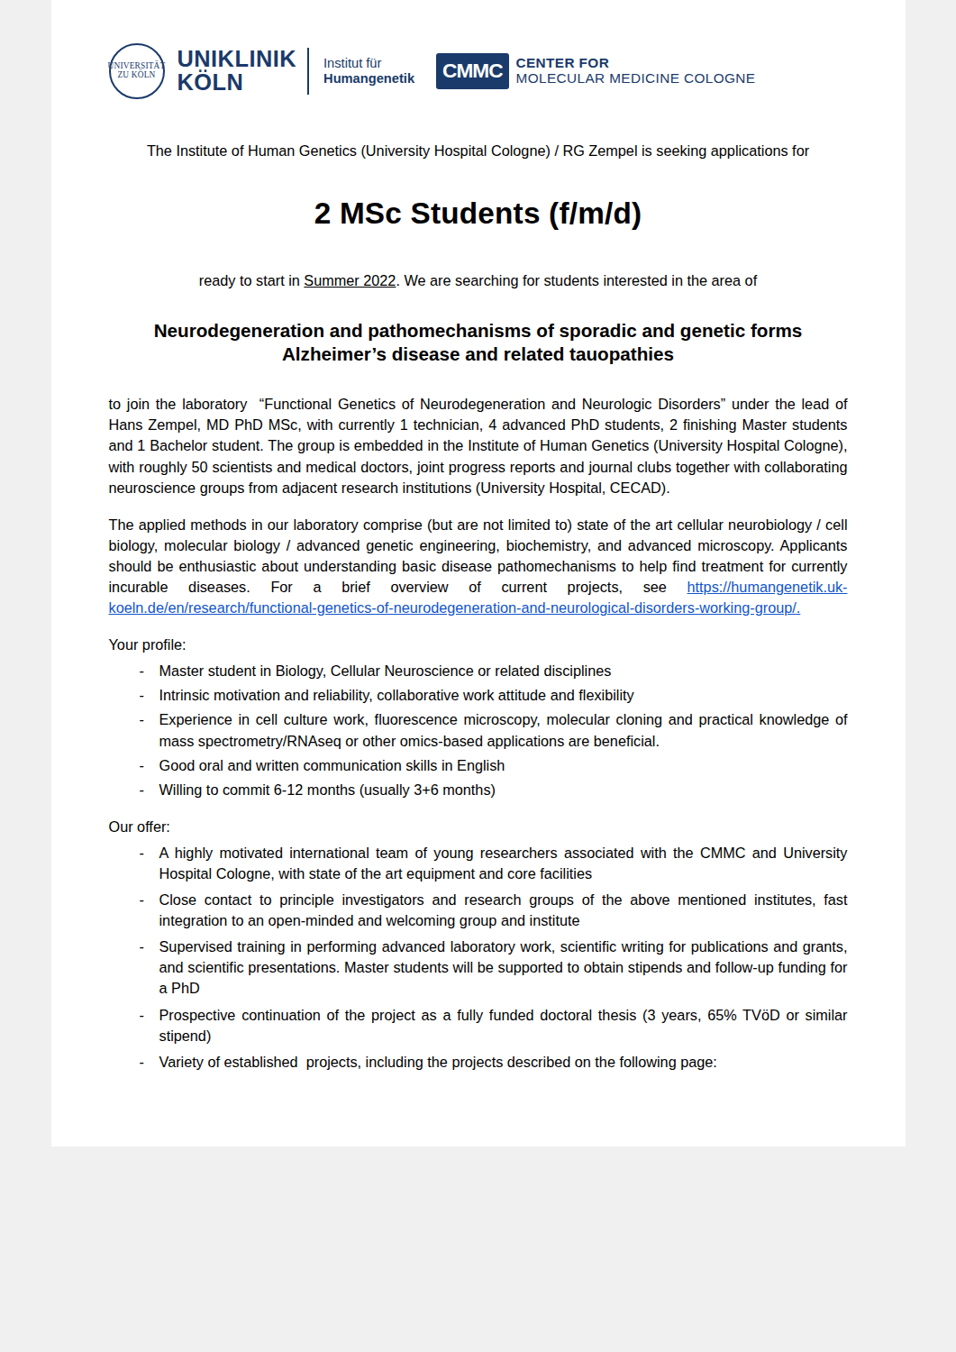UNIVERSITÄT
ZU KÖLN
UNIKLINIK
KÖLN
Institut für
Humangenetik
CMMC
Center for
Molecular Medicine Cologne
The Institute of Human Genetics (University Hospital Cologne) / RG Zempel is seeking applications for
2 MSc Students (f/m/d)
ready to start in Summer 2022. We are searching for students interested in the area of
Neurodegeneration and pathomechanisms of sporadic and genetic forms Alzheimer’s disease and related tauopathies
to join the laboratory “Functional Genetics of Neurodegeneration and Neurologic Disorders” under the lead of Hans Zempel, MD PhD MSc, with currently 1 technician, 4 advanced PhD students, 2 finishing Master students and 1 Bachelor student. The group is embedded in the Institute of Human Genetics (University Hospital Cologne), with roughly 50 scientists and medical doctors, joint progress reports and journal clubs together with collaborating neuroscience groups from adjacent research institutions (University Hospital, CECAD).
The applied methods in our laboratory comprise (but are not limited to) state of the art cellular neurobiology / cell biology, molecular biology / advanced genetic engineering, biochemistry, and advanced microscopy. Applicants should be enthusiastic about understanding basic disease pathomechanisms to help find treatment for currently incurable diseases. For a brief overview of current projects, see https://humangenetik.uk-koeln.de/en/research/functional-genetics-of-neurodegeneration-and-neurological-disorders-working-group/.
Your profile:
Master student in Biology, Cellular Neuroscience or related disciplines
Intrinsic motivation and reliability, collaborative work attitude and flexibility
Experience in cell culture work, fluorescence microscopy, molecular cloning and practical knowledge of mass spectrometry/RNAseq or other omics-based applications are beneficial.
Good oral and written communication skills in English
Willing to commit 6-12 months (usually 3+6 months)
Our offer:
A highly motivated international team of young researchers associated with the CMMC and University Hospital Cologne, with state of the art equipment and core facilities
Close contact to principle investigators and research groups of the above mentioned institutes, fast integration to an open-minded and welcoming group and institute
Supervised training in performing advanced laboratory work, scientific writing for publications and grants, and scientific presentations. Master students will be supported to obtain stipends and follow-up funding for a PhD
Prospective continuation of the project as a fully funded doctoral thesis (3 years, 65% TVöD or similar stipend)
Variety of established projects, including the projects described on the following page: